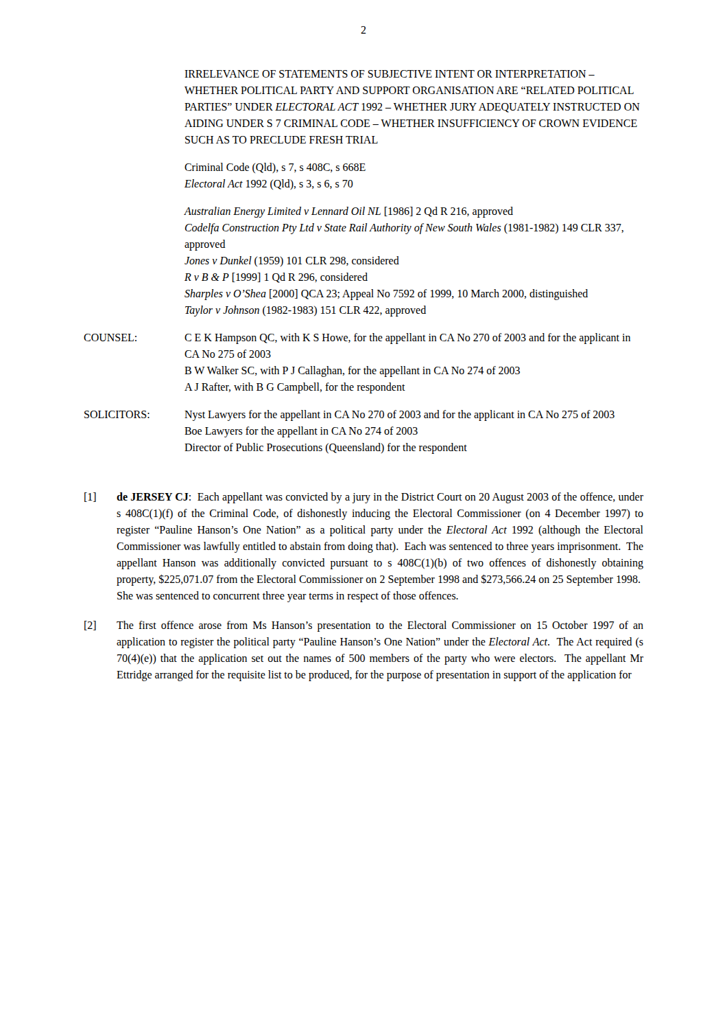2
| | IRRELEVANCE OF STATEMENTS OF SUBJECTIVE INTENT OR INTERPRETATION – WHETHER POLITICAL PARTY AND SUPPORT ORGANISATION ARE “RELATED POLITICAL PARTIES” UNDER ELECTORAL ACT 1992 – WHETHER JURY ADEQUATELY INSTRUCTED ON AIDING UNDER S 7 CRIMINAL CODE – WHETHER INSUFFICIENCY OF CROWN EVIDENCE SUCH AS TO PRECLUDE FRESH TRIAL Criminal Code (Qld), s 7, s 408C, s 668E Electoral Act 1992 (Qld), s 3, s 6, s 70 Australian Energy Limited v Lennard Oil NL [1986] 2 Qd R 216, approved Codelfa Construction Pty Ltd v State Rail Authority of New South Wales (1981-1982) 149 CLR 337, approved Jones v Dunkel (1959) 101 CLR 298, considered R v B & P [1999] 1 Qd R 296, considered Sharples v O’Shea [2000] QCA 23; Appeal No 7592 of 1999, 10 March 2000, distinguished Taylor v Johnson (1982-1983) 151 CLR 422, approved |
| COUNSEL: | C E K Hampson QC, with K S Howe, for the appellant in CA No 270 of 2003 and for the applicant in CA No 275 of 2003 B W Walker SC, with P J Callaghan, for the appellant in CA No 274 of 2003 A J Rafter, with B G Campbell, for the respondent |
| SOLICITORS: | Nyst Lawyers for the appellant in CA No 270 of 2003 and for the applicant in CA No 275 of 2003 Boe Lawyers for the appellant in CA No 274 of 2003 Director of Public Prosecutions (Queensland) for the respondent |
[1]
de JERSEY CJ: Each appellant was convicted by a jury in the District Court on 20 August 2003 of the offence, under s 408C(1)(f) of the Criminal Code, of dishonestly inducing the Electoral Commissioner (on 4 December 1997) to register “Pauline Hanson’s One Nation” as a political party under the Electoral Act 1992 (although the Electoral Commissioner was lawfully entitled to abstain from doing that). Each was sentenced to three years imprisonment. The appellant Hanson was additionally convicted pursuant to s 408C(1)(b) of two offences of dishonestly obtaining property, $225,071.07 from the Electoral Commissioner on 2 September 1998 and $273,566.24 on 25 September 1998. She was sentenced to concurrent three year terms in respect of those offences.
[2]
The first offence arose from Ms Hanson’s presentation to the Electoral Commissioner on 15 October 1997 of an application to register the political party “Pauline Hanson’s One Nation” under the Electoral Act. The Act required (s 70(4)(e)) that the application set out the names of 500 members of the party who were electors. The appellant Mr Ettridge arranged for the requisite list to be produced, for the purpose of presentation in support of the application for